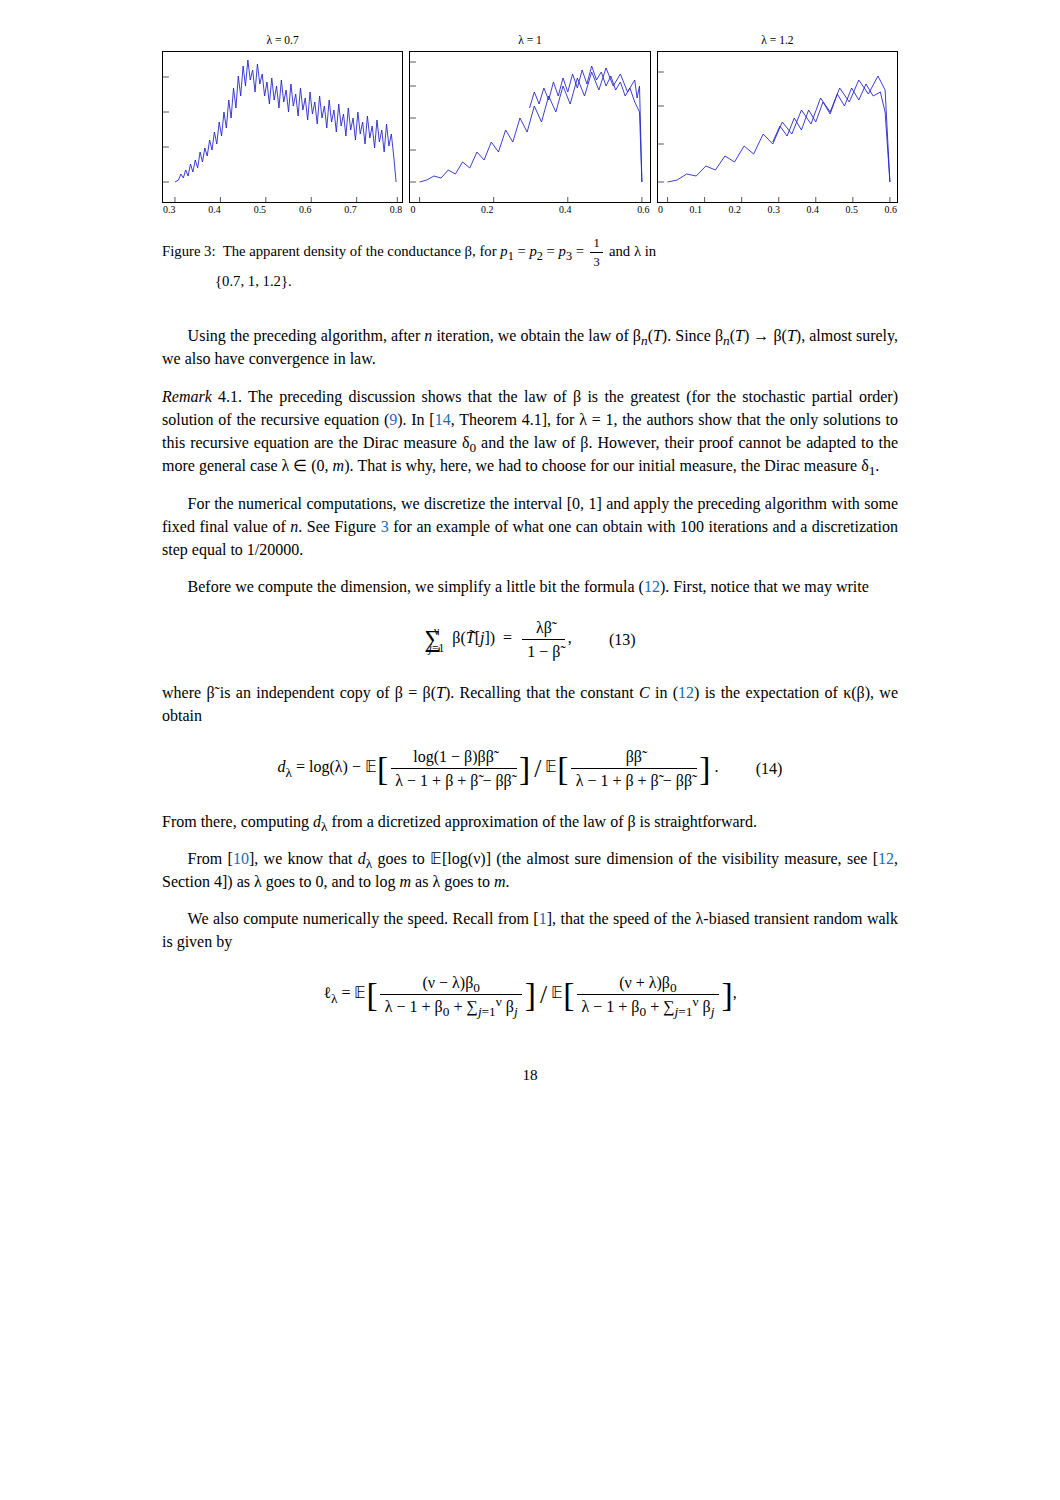λ = 0.7
0.30.40.50.60.70.8
λ = 1
00.20.40.6
λ = 1.2
00.10.20.30.40.50.6
Figure 3: The apparent density of the conductance β, for p1 = p2 = p3 = 13 and λ in
{0.7, 1, 1.2}.
Using the preceding algorithm, after n iteration, we obtain the law of βn(T). Since βn(T) → β(T), almost surely, we also have convergence in law.
Remark 4.1. The preceding discussion shows that the law of β is the greatest (for the stochastic partial order) solution of the recursive equation (9). In [14, Theorem 4.1], for λ = 1, the authors show that the only solutions to this recursive equation are the Dirac measure δ0 and the law of β. However, their proof cannot be adapted to the more general case λ ∈ (0, m). That is why, here, we had to choose for our initial measure, the Dirac measure δ1.
For the numerical computations, we discretize the interval [0, 1] and apply the preceding algorithm with some fixed final value of n. See Figure 3 for an example of what one can obtain with 100 iterations and a discretization step equal to 1/20000.
Before we compute the dimension, we simplify a little bit the formula (12). First, notice that we may write
∑νj=1 β(T̃[j]) = λβ̃1 − β̃,
(13)
where β̃ is an independent copy of β = β(T). Recalling that the constant C in (12) is the expectation of κ(β), we obtain
dλ = log(λ) − 𝔼[log(1 − β)ββ̃λ − 1 + β + β̃ − ββ̃] / 𝔼[ββ̃λ − 1 + β + β̃ − ββ̃] .
(14)
From there, computing dλ from a dicretized approximation of the law of β is straightforward.
From [10], we know that dλ goes to 𝔼[log(ν)] (the almost sure dimension of the visibility measure, see [12, Section 4]) as λ goes to 0, and to log m as λ goes to m.
We also compute numerically the speed. Recall from [1], that the speed of the λ-biased transient random walk is given by
ℓλ = 𝔼[(ν − λ)β0 λ − 1 + β0 + ∑j=1ν βj] / 𝔼[(ν + λ)β0 λ − 1 + β0 + ∑j=1ν βj],
18